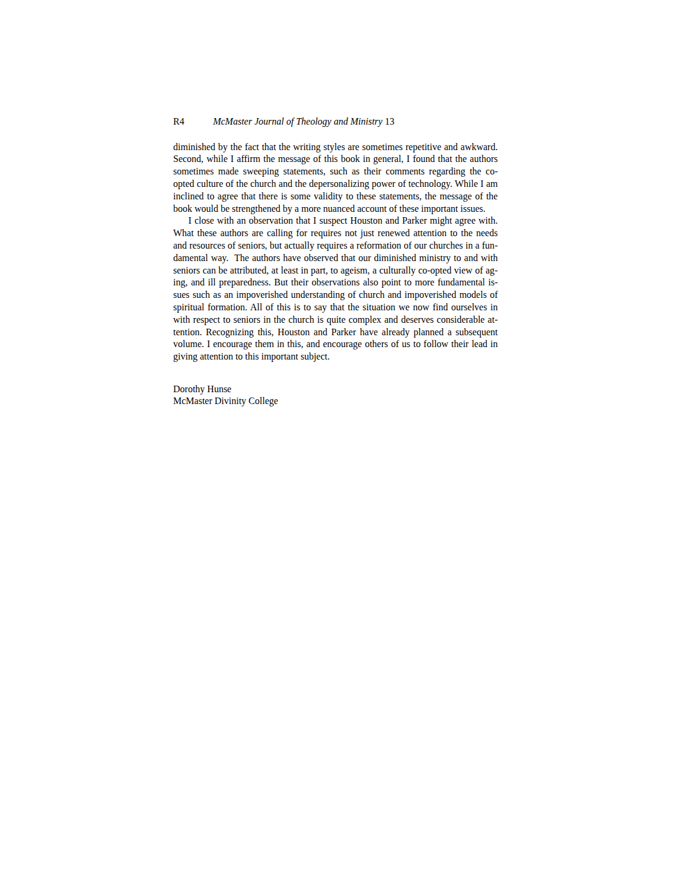R4 McMaster Journal of Theology and Ministry 13
diminished by the fact that the writing styles are sometimes repetitive and awkward. Second, while I affirm the message of this book in general, I found that the authors sometimes made sweeping statements, such as their comments regarding the co-opted culture of the church and the depersonalizing power of technology. While I am inclined to agree that there is some validity to these statements, the message of the book would be strengthened by a more nuanced account of these important issues.
I close with an observation that I suspect Houston and Parker might agree with. What these authors are calling for requires not just renewed attention to the needs and resources of seniors, but actually requires a reformation of our churches in a fundamental way. The authors have observed that our diminished ministry to and with seniors can be attributed, at least in part, to ageism, a culturally co-opted view of aging, and ill preparedness. But their observations also point to more fundamental issues such as an impoverished understanding of church and impoverished models of spiritual formation. All of this is to say that the situation we now find ourselves in with respect to seniors in the church is quite complex and deserves considerable attention. Recognizing this, Houston and Parker have already planned a subsequent volume. I encourage them in this, and encourage others of us to follow their lead in giving attention to this important subject.
Dorothy Hunse
McMaster Divinity College